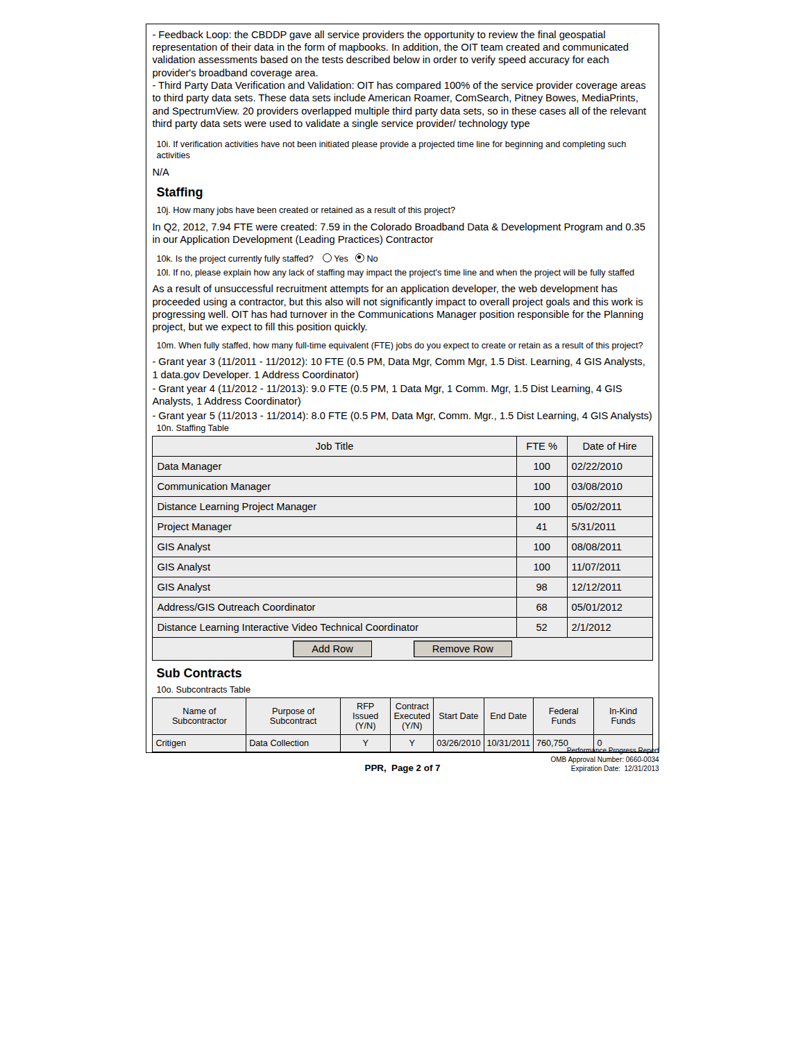- Feedback Loop: the CBDDP gave all service providers the opportunity to review the final geospatial representation of their data in the form of mapbooks. In addition, the OIT team created and communicated validation assessments based on the tests described below in order to verify speed accuracy for each provider's broadband coverage area.
- Third Party Data Verification and Validation: OIT has compared 100% of the service provider coverage areas to third party data sets. These data sets include American Roamer, ComSearch, Pitney Bowes, MediaPrints, and SpectrumView. 20 providers overlapped multiple third party data sets, so in these cases all of the relevant third party data sets were used to validate a single service provider/ technology type
10i. If verification activities have not been initiated please provide a projected time line for beginning and completing such activities
N/A
Staffing
10j. How many jobs have been created or retained as a result of this project?
In Q2, 2012, 7.94 FTE were created: 7.59 in the Colorado Broadband Data & Development Program and 0.35 in our Application Development (Leading Practices) Contractor
10k. Is the project currently fully staffed? Yes No
10l. If no, please explain how any lack of staffing may impact the project's time line and when the project will be fully staffed
As a result of unsuccessful recruitment attempts for an application developer, the web development has proceeded using a contractor, but this also will not significantly impact to overall project goals and this work is progressing well. OIT has had turnover in the Communications Manager position responsible for the Planning project, but we expect to fill this position quickly.
10m. When fully staffed, how many full-time equivalent (FTE) jobs do you expect to create or retain as a result of this project?
- Grant year 3 (11/2011 - 11/2012): 10 FTE (0.5 PM, Data Mgr, Comm Mgr, 1.5 Dist. Learning, 4 GIS Analysts, 1 data.gov Developer. 1 Address Coordinator)
- Grant year 4 (11/2012 - 11/2013): 9.0 FTE (0.5 PM, 1 Data Mgr, 1 Comm. Mgr, 1.5 Dist Learning, 4 GIS Analysts, 1 Address Coordinator)
- Grant year 5 (11/2013 - 11/2014): 8.0 FTE (0.5 PM, Data Mgr, Comm. Mgr., 1.5 Dist Learning, 4 GIS Analysts)
10n. Staffing Table
| Job Title | FTE % | Date of Hire |
| --- | --- | --- |
| Data Manager | 100 | 02/22/2010 |
| Communication Manager | 100 | 03/08/2010 |
| Distance Learning Project Manager | 100 | 05/02/2011 |
| Project Manager | 41 | 5/31/2011 |
| GIS Analyst | 100 | 08/08/2011 |
| GIS Analyst | 100 | 11/07/2011 |
| GIS Analyst | 98 | 12/12/2011 |
| Address/GIS Outreach Coordinator | 68 | 05/01/2012 |
| Distance Learning Interactive Video Technical Coordinator | 52 | 2/1/2012 |
Add Row Remove Row
Sub Contracts
10o. Subcontracts Table
| Name of Subcontractor | Purpose of Subcontract | RFP Issued (Y/N) | Contract Executed (Y/N) | Start Date | End Date | Federal Funds | In-Kind Funds |
| --- | --- | --- | --- | --- | --- | --- | --- |
| Critigen | Data Collection | Y | Y | 03/26/2010 | 10/31/2011 | 760,750 | 0 |
PPR, Page 2 of 7
Performance Progress Report
OMB Approval Number: 0660-0034
Expiration Date: 12/31/2013